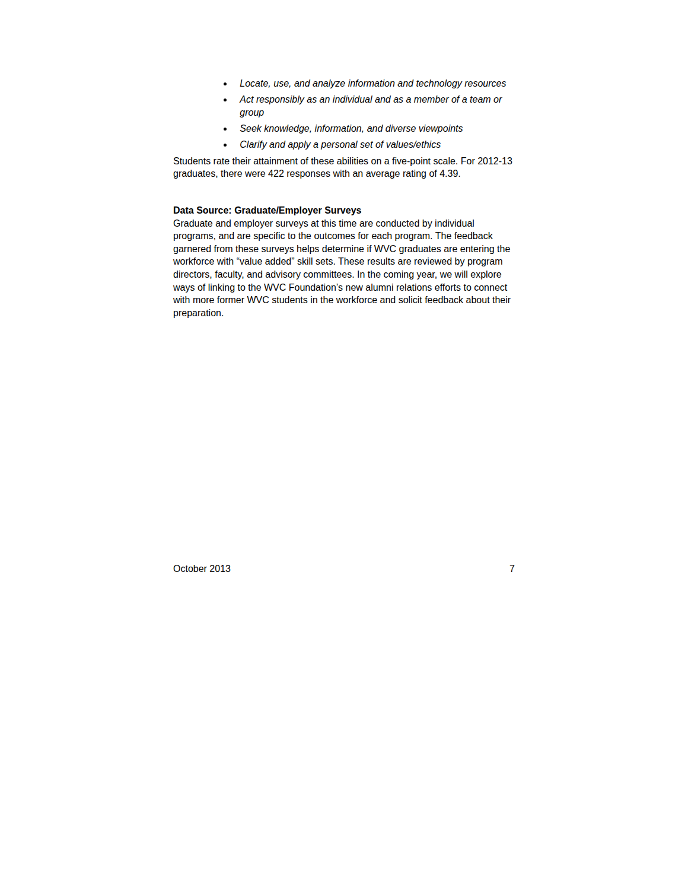Locate, use, and analyze information and technology resources
Act responsibly as an individual and as a member of a team or group
Seek knowledge, information, and diverse viewpoints
Clarify and apply a personal set of values/ethics
Students rate their attainment of these abilities on a five-point scale. For 2012-13 graduates, there were 422 responses with an average rating of 4.39.
Data Source: Graduate/Employer Surveys
Graduate and employer surveys at this time are conducted by individual programs, and are specific to the outcomes for each program. The feedback garnered from these surveys helps determine if WVC graduates are entering the workforce with “value added” skill sets. These results are reviewed by program directors, faculty, and advisory committees. In the coming year, we will explore ways of linking to the WVC Foundation’s new alumni relations efforts to connect with more former WVC students in the workforce and solicit feedback about their preparation.
October 2013 7